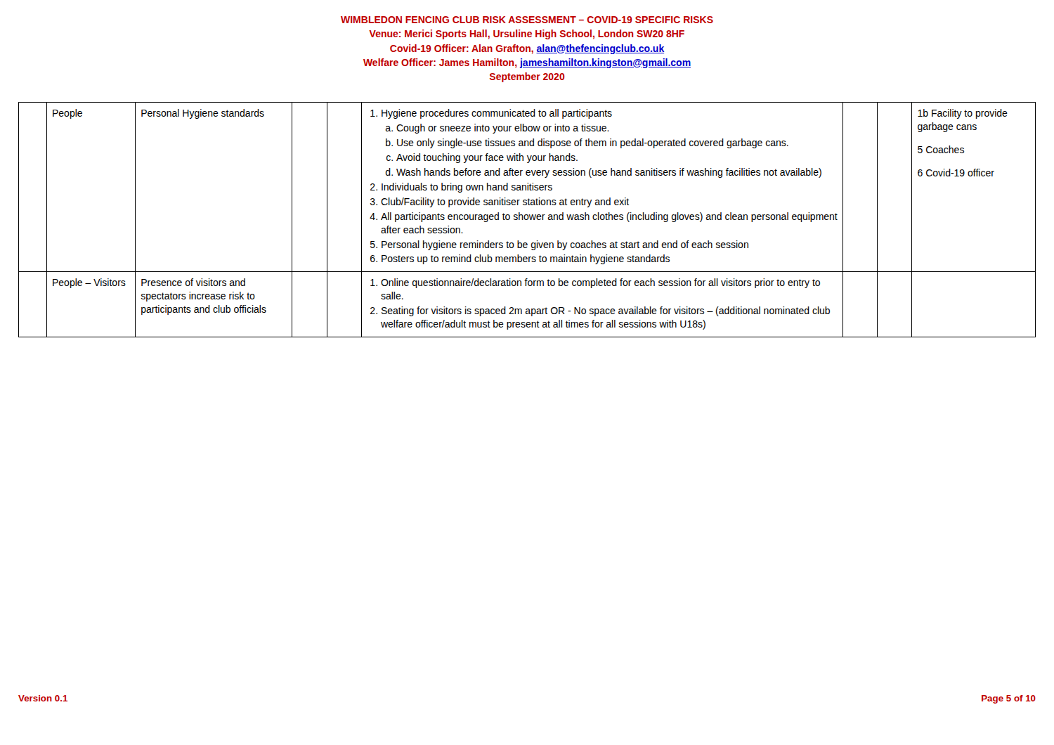WIMBLEDON FENCING CLUB RISK ASSESSMENT – COVID-19 SPECIFIC RISKS Venue: Merici Sports Hall, Ursuline High School, London SW20 8HF Covid-19 Officer: Alan Grafton, alan@thefencingclub.co.uk Welfare Officer: James Hamilton, jameshamilton.kingston@gmail.com September 2020
| | People | Personal Hygiene standards | | | Hygiene procedures communicated to all participants Cough or sneeze into your elbow or into a tissue. Use only single-use tissues and dispose of them in pedal-operated covered garbage cans. Avoid touching your face with your hands. Wash hands before and after every session (use hand sanitisers if washing facilities not available) Individuals to bring own hand sanitisers Club/Facility to provide sanitiser stations at entry and exit All participants encouraged to shower and wash clothes (including gloves) and clean personal equipment after each session. Personal hygiene reminders to be given by coaches at start and end of each session Posters up to remind club members to maintain hygiene standards | | | 1b Facility to provide garbage cans 5 Coaches 6 Covid-19 officer |
| | People – Visitors | Presence of visitors and spectators increase risk to participants and club officials | | | Online questionnaire/declaration form to be completed for each session for all visitors prior to entry to salle. Seating for visitors is spaced 2m apart OR - No space available for visitors – (additional nominated club welfare officer/adult must be present at all times for all sessions with U18s) | | | |
Version 0.1 Page 5 of 10